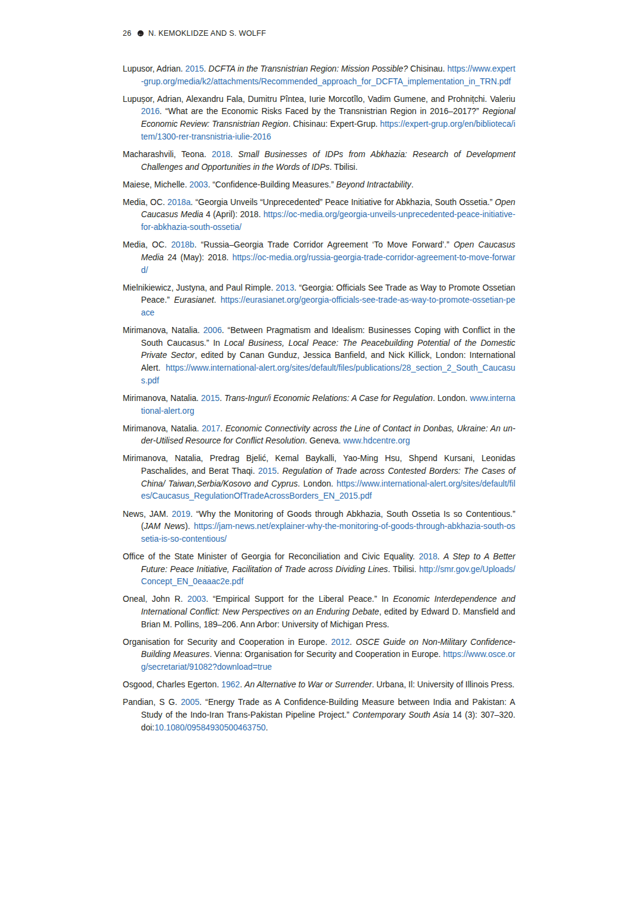26←N. KEMOKLIDZE AND S. WOLFF
Lupusor, Adrian. 2015. DCFTA in the Transnistrian Region: Mission Possible? Chisinau. https://www.expert-grup.org/media/k2/attachments/Recommended_approach_for_DCFTA_implementation_in_TRN.pdf
Lupușor, Adrian, Alexandru Fala, Dumitru Pîntea, Iurie Morcotîlo, Vadim Gumene, and Prohnițchi. Valeriu 2016. “What are the Economic Risks Faced by the Transnistrian Region in 2016–2017?” Regional Economic Review: Transnistrian Region. Chisinau: Expert-Grup. https://expert-grup.org/en/biblioteca/item/1300-rer-transnistria-iulie-2016
Macharashvili, Teona. 2018. Small Businesses of IDPs from Abkhazia: Research of Development Challenges and Opportunities in the Words of IDPs. Tbilisi.
Maiese, Michelle. 2003. “Confidence-Building Measures.” Beyond Intractability.
Media, OC. 2018a. “Georgia Unveils “Unprecedented” Peace Initiative for Abkhazia, South Ossetia.” Open Caucasus Media 4 (April): 2018. https://oc-media.org/georgia-unveils-unprecedented-peace-initiative-for-abkhazia-south-ossetia/
Media, OC. 2018b. “Russia–Georgia Trade Corridor Agreement ‘To Move Forward’.” Open Caucasus Media 24 (May): 2018. https://oc-media.org/russia-georgia-trade-corridor-agreement-to-move-forward/
Mielnikiewicz, Justyna, and Paul Rimple. 2013. “Georgia: Officials See Trade as Way to Promote Ossetian Peace.” Eurasianet. https://eurasianet.org/georgia-officials-see-trade-as-way-to-promote-ossetian-peace
Mirimanova, Natalia. 2006. “Between Pragmatism and Idealism: Businesses Coping with Conflict in the South Caucasus.” In Local Business, Local Peace: The Peacebuilding Potential of the Domestic Private Sector, edited by Canan Gunduz, Jessica Banfield, and Nick Killick, London: International Alert. https://www.international-alert.org/sites/default/files/publications/28_section_2_South_Caucasus.pdf
Mirimanova, Natalia. 2015. Trans-Ingur/i Economic Relations: A Case for Regulation. London. www.international-alert.org
Mirimanova, Natalia. 2017. Economic Connectivity across the Line of Contact in Donbas, Ukraine: An under-Utilised Resource for Conflict Resolution. Geneva. www.hdcentre.org
Mirimanova, Natalia, Predrag Bjelić, Kemal Baykalli, Yao-Ming Hsu, Shpend Kursani, Leonidas Paschalides, and Berat Thaqi. 2015. Regulation of Trade across Contested Borders: The Cases of China/ Taiwan,Serbia/Kosovo and Cyprus. London. https://www.international-alert.org/sites/default/files/Caucasus_RegulationOfTradeAcrossBorders_EN_2015.pdf
News, JAM. 2019. “Why the Monitoring of Goods through Abkhazia, South Ossetia Is so Contentious.” (JAM News). https://jam-news.net/explainer-why-the-monitoring-of-goods-through-abkhazia-south-ossetia-is-so-contentious/
Office of the State Minister of Georgia for Reconciliation and Civic Equality. 2018. A Step to A Better Future: Peace Initiative, Facilitation of Trade across Dividing Lines. Tbilisi. http://smr.gov.ge/Uploads/Concept_EN_0eaaac2e.pdf
Oneal, John R. 2003. “Empirical Support for the Liberal Peace.” In Economic Interdependence and International Conflict: New Perspectives on an Enduring Debate, edited by Edward D. Mansfield and Brian M. Pollins, 189–206. Ann Arbor: University of Michigan Press.
Organisation for Security and Cooperation in Europe. 2012. OSCE Guide on Non-Military Confidence-Building Measures. Vienna: Organisation for Security and Cooperation in Europe. https://www.osce.org/secretariat/91082?download=true
Osgood, Charles Egerton. 1962. An Alternative to War or Surrender. Urbana, Il: University of Illinois Press.
Pandian, S G. 2005. “Energy Trade as A Confidence-Building Measure between India and Pakistan: A Study of the Indo-Iran Trans-Pakistan Pipeline Project.” Contemporary South Asia 14 (3): 307–320. doi:10.1080/09584930500463750.